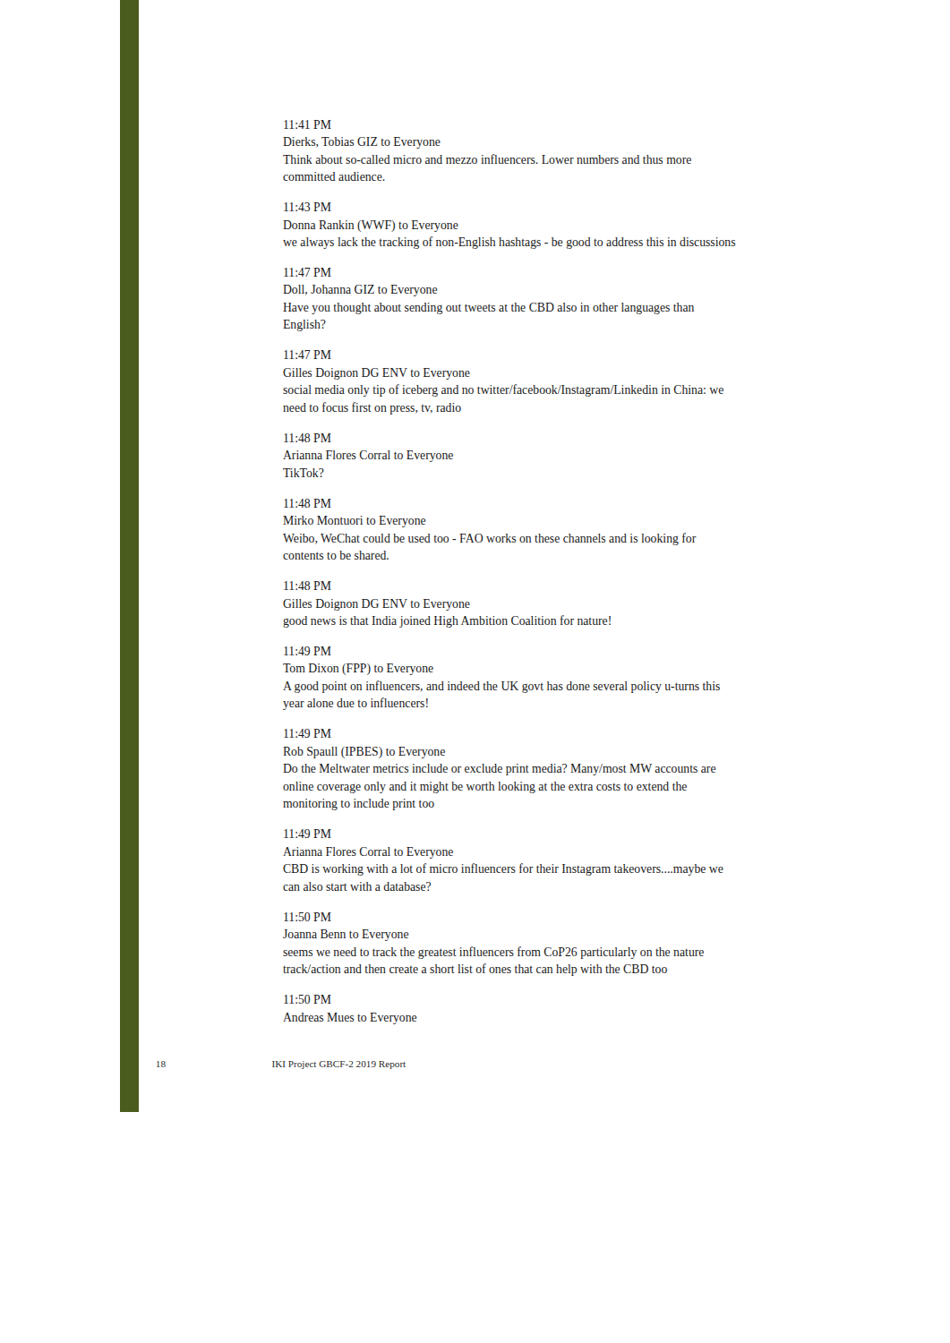11:41 PM
Dierks, Tobias GIZ to Everyone
Think about so-called micro and mezzo influencers. Lower numbers and thus more committed audience.
11:43 PM
Donna Rankin (WWF) to Everyone
we always lack the tracking of non-English hashtags - be good to address this in discussions
11:47 PM
Doll, Johanna GIZ to Everyone
Have you thought about sending out tweets at the CBD also in other languages than English?
11:47 PM
Gilles Doignon DG ENV to Everyone
social media only tip of iceberg and no twitter/facebook/Instagram/Linkedin in China: we need to focus first on press, tv, radio
11:48 PM
Arianna Flores Corral to Everyone
TikTok?
11:48 PM
Mirko Montuori to Everyone
Weibo, WeChat could be used too - FAO works on these channels and is looking for contents to be shared.
11:48 PM
Gilles Doignon DG ENV to Everyone
good news is that India joined High Ambition Coalition for nature!
11:49 PM
Tom Dixon (FPP) to Everyone
A good point on influencers, and indeed the UK govt has done several policy u-turns this year alone due to influencers!
11:49 PM
Rob Spaull (IPBES) to Everyone
Do the Meltwater metrics include or exclude print media? Many/most MW accounts are online coverage only and it might be worth looking at the extra costs to extend the monitoring to include print too
11:49 PM
Arianna Flores Corral to Everyone
CBD is working with a lot of micro influencers for their Instagram takeovers....maybe we can also start with a database?
11:50 PM
Joanna Benn to Everyone
seems we need to track the greatest influencers from CoP26 particularly on the nature track/action and then create a short list of ones that can help with the CBD too
11:50 PM
Andreas Mues to Everyone
18 IKI Project GBCF-2 2019 Report